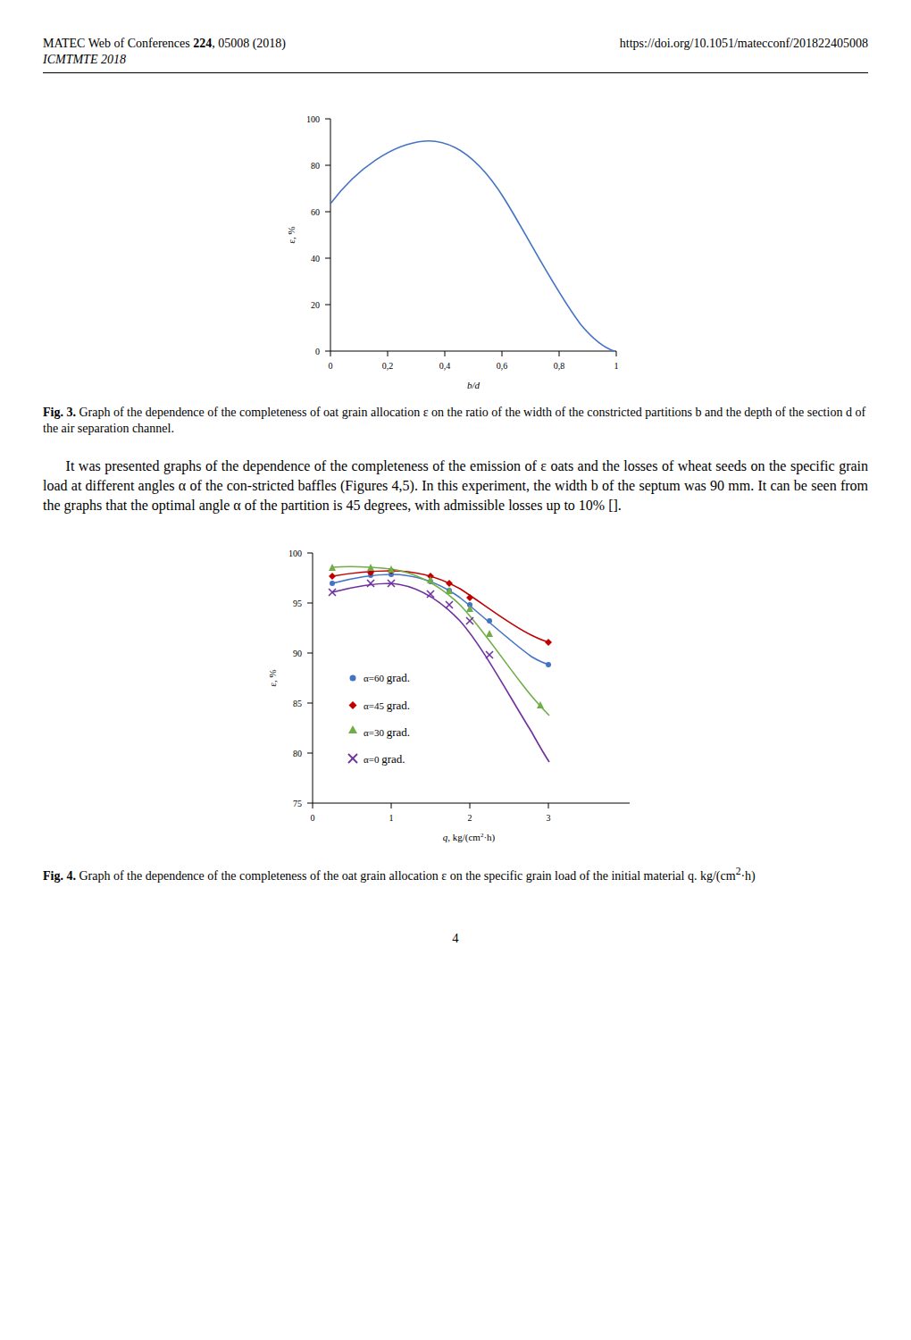MATEC Web of Conferences 224, 05008 (2018)
ICMTMTE 2018
https://doi.org/10.1051/matecconf/201822405008
100 80 60 40 20 0 ε, % 0 0,2 0,4 0,6 0,8 1 b/d
Fig. 3. Graph of the dependence of the completeness of oat grain allocation ε on the ratio of the width of the constricted partitions b and the depth of the section d of the air separation channel.
It was presented graphs of the dependence of the completeness of the emission of ε oats and the losses of wheat seeds on the specific grain load at different angles α of the con-stricted baffles (Figures 4,5). In this experiment, the width b of the septum was 90 mm. It can be seen from the graphs that the optimal angle α of the partition is 45 degrees, with admissible losses up to 10% [].
100 95 90 85 80 75 ε, % 0 1 2 3 q, kg/(cm2·h) α=60 grad. α=45 grad. α=30 grad. α=0 grad.
Fig. 4. Graph of the dependence of the completeness of the oat grain allocation ε on the specific grain load of the initial material q. kg/(cm2·h)
4